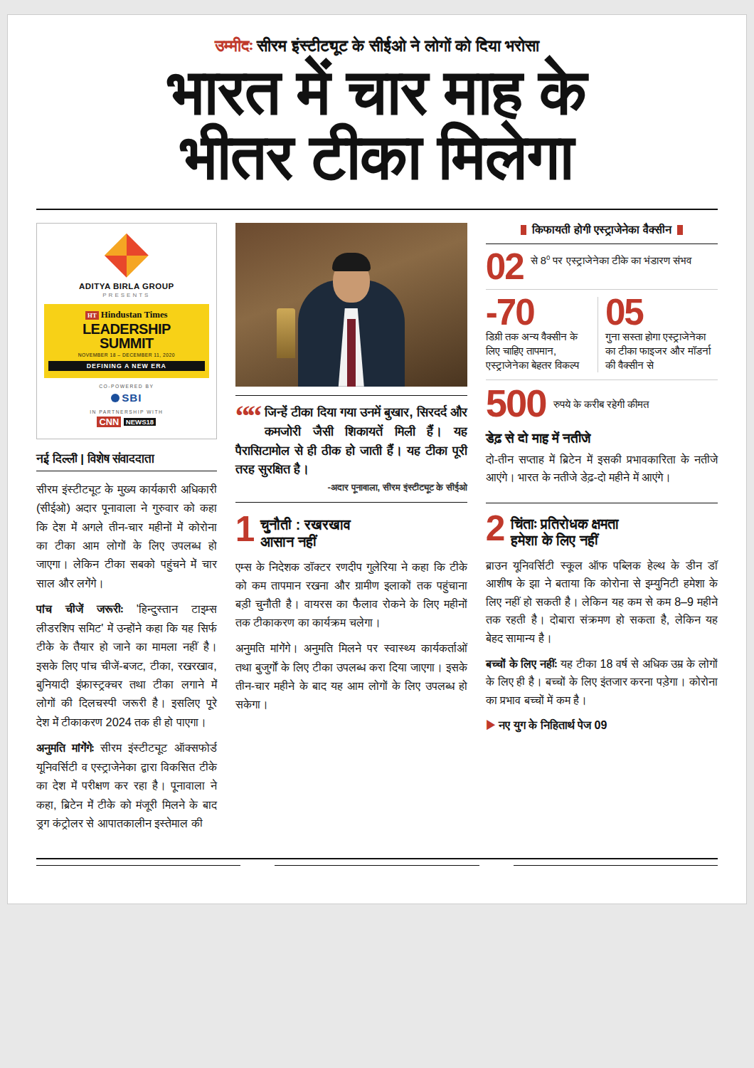उम्मीदः सीरम इंस्टीट्यूट के सीईओ ने लोगों को दिया भरोसा
भारत में चार माह के
भीतर टीका मिलेगा
ADITYA BIRLA GROUP
PRESENTS
HTHindustan Times
LEADERSHIP
SUMMIT
NOVEMBER 18 – DECEMBER 11, 2020
DEFINING A NEW ERA
CO-POWERED BY
SBI
IN PARTNERSHIP WITH
CNN NEWS18
नई दिल्ली | विशेष संवाददाता
सीरम इंस्टीट्यूट के मुख्य कार्यकारी अधिकारी (सीईओ) अदार पूनावाला ने गुरुवार को कहा कि देश में अगले तीन-चार महीनों में कोरोना का टीका आम लोगों के लिए उपलब्ध हो जाएगा। लेकिन टीका सबको पहुंचने में चार साल और लगेंगे।
पांच चीजें जरूरीः 'हिन्दुस्तान टाइम्स लीडरशिप समिट' में उन्होंने कहा कि यह सिर्फ टीके के तैयार हो जाने का मामला नहीं है। इसके लिए पांच चीजें-बजट, टीका, रखरखाव, बुनियादी इंफ्रास्ट्रक्चर तथा टीका लगाने में लोगों की दिलचस्पी जरूरी है। इसलिए पूरे देश में टीकाकरण 2024 तक ही हो पाएगा।
अनुमति मांगेंगेः सीरम इंस्टीट्यूट ऑक्सफोर्ड यूनिवर्सिटी व एस्ट्राजेनेका द्वारा विकसित टीके का देश में परीक्षण कर रहा है। पूनावाला ने कहा, ब्रिटेन में टीके को मंजूरी मिलने के बाद ड्रग कंट्रोलर से आपातकालीन इस्तेमाल की
““
जिन्हें टीका दिया गया उनमें बुखार, सिरदर्द और कमजोरी जैसी शिकायतें मिली हैं। यह पैरासिटामोल से ही ठीक हो जाती हैं। यह टीका पूरी तरह सुरक्षित है।
-अदार पूनावाला, सीरम इंस्टीट्यूट के सीईओ
1
चुनौती : रखरखाव
आसान नहीं
एम्स के निदेशक डॉक्टर रणदीप गुलेरिया ने कहा कि टीके को कम तापमान रखना और ग्रामीण इलाकों तक पहुंचाना बड़ी चुनौती है। वायरस का फैलाव रोकने के लिए महीनों तक टीकाकरण का कार्यक्रम चलेगा।
अनुमति मांगेंगे। अनुमति मिलने पर स्वास्थ्य कार्यकर्ताओं तथा बुजुर्गों के लिए टीका उपलब्ध करा दिया जाएगा। इसके तीन-चार महीने के बाद यह आम लोगों के लिए उपलब्ध हो सकेगा।
किफायती होगी एस्ट्राजेनेका वैक्सीन
02
से 80 पर एस्ट्राजेनेका टीके का भंडारण संभव
-70
डिग्री तक अन्य वैक्सीन के लिए चाहिए तापमान, एस्ट्राजेनेका बेहतर विकल्प
05
गुना सस्ता होगा एस्ट्राजेनेका का टीका फाइजर और मॉडर्ना की वैक्सीन से
500
रुपये के करीब रहेगी कीमत
डेढ़ से दो माह में नतीजे
दो-तीन सप्ताह में ब्रिटेन में इसकी प्रभावकारिता के नतीजे आएंगे। भारत के नतीजे डेढ़-दो महीने में आएंगे।
2
चिंताः प्रतिरोधक क्षमता
हमेशा के लिए नहीं
ब्राउन यूनिवर्सिटी स्कूल ऑफ पब्लिक हेल्थ के डीन डॉ आशीष के झा ने बताया कि कोरोना से इम्युनिटी हमेशा के लिए नहीं हो सकती है। लेकिन यह कम से कम 8–9 महीने तक रहती है। दोबारा संक्रमण हो सकता है, लेकिन यह बेहद सामान्य है।
बच्चों के लिए नहींः यह टीका 18 वर्ष से अधिक उम्र के लोगों के लिए ही है। बच्चों के लिए इंतजार करना पड़ेगा। कोरोना का प्रभाव बच्चों में कम है।
▶ नए युग के निहितार्थ पेज 09